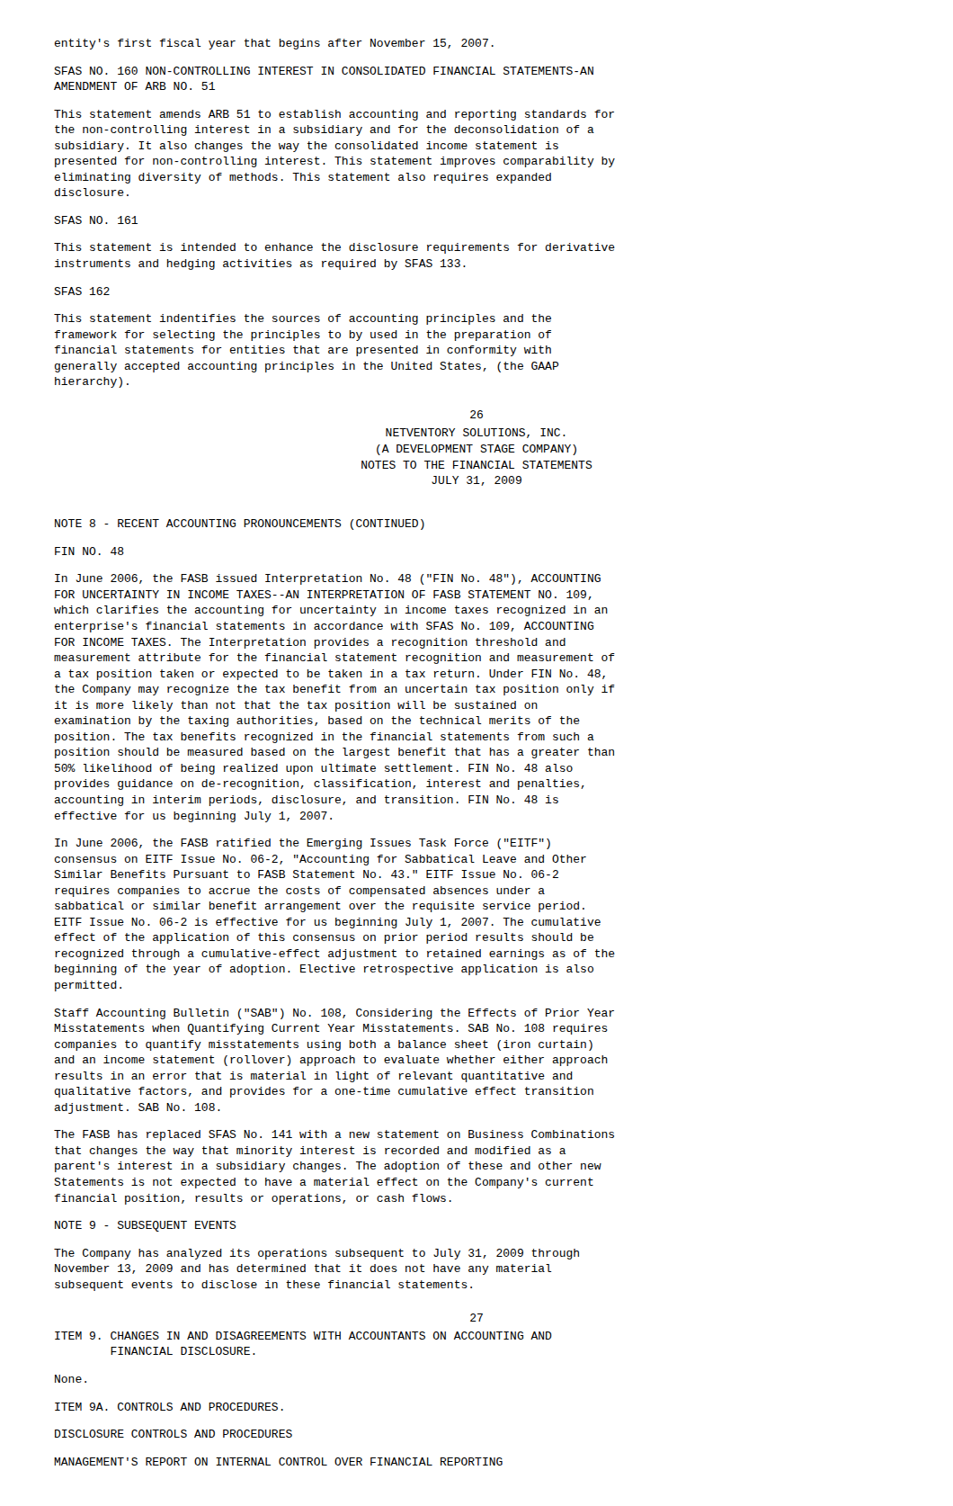entity's first fiscal year that begins after November 15, 2007.
SFAS NO. 160 NON-CONTROLLING INTEREST IN CONSOLIDATED FINANCIAL STATEMENTS-AN AMENDMENT OF ARB NO. 51
This statement amends ARB 51 to establish accounting and reporting standards for the non-controlling interest in a subsidiary and for the deconsolidation of a subsidiary. It also changes the way the consolidated income statement is presented for non-controlling interest. This statement improves comparability by eliminating diversity of methods. This statement also requires expanded disclosure.
SFAS NO. 161
This statement is intended to enhance the disclosure requirements for derivative instruments and hedging activities as required by SFAS 133.
SFAS 162
This statement indentifies the sources of accounting principles and the framework for selecting the principles to by used in the preparation of financial statements for entities that are presented in conformity with generally accepted accounting principles in the United States, (the GAAP hierarchy).
26
NETVENTORY SOLUTIONS, INC.
(A DEVELOPMENT STAGE COMPANY)
NOTES TO THE FINANCIAL STATEMENTS
JULY 31, 2009
NOTE 8 - RECENT ACCOUNTING PRONOUNCEMENTS (CONTINUED)
FIN NO. 48
In June 2006, the FASB issued Interpretation No. 48 ("FIN No. 48"), ACCOUNTING FOR UNCERTAINTY IN INCOME TAXES--AN INTERPRETATION OF FASB STATEMENT NO. 109, which clarifies the accounting for uncertainty in income taxes recognized in an enterprise's financial statements in accordance with SFAS No. 109, ACCOUNTING FOR INCOME TAXES. The Interpretation provides a recognition threshold and measurement attribute for the financial statement recognition and measurement of a tax position taken or expected to be taken in a tax return. Under FIN No. 48, the Company may recognize the tax benefit from an uncertain tax position only if it is more likely than not that the tax position will be sustained on examination by the taxing authorities, based on the technical merits of the position. The tax benefits recognized in the financial statements from such a position should be measured based on the largest benefit that has a greater than 50% likelihood of being realized upon ultimate settlement. FIN No. 48 also provides guidance on de-recognition, classification, interest and penalties, accounting in interim periods, disclosure, and transition. FIN No. 48 is effective for us beginning July 1, 2007.
In June 2006, the FASB ratified the Emerging Issues Task Force ("EITF") consensus on EITF Issue No. 06-2, "Accounting for Sabbatical Leave and Other Similar Benefits Pursuant to FASB Statement No. 43." EITF Issue No. 06-2 requires companies to accrue the costs of compensated absences under a sabbatical or similar benefit arrangement over the requisite service period. EITF Issue No. 06-2 is effective for us beginning July 1, 2007. The cumulative effect of the application of this consensus on prior period results should be recognized through a cumulative-effect adjustment to retained earnings as of the beginning of the year of adoption. Elective retrospective application is also permitted.
Staff Accounting Bulletin ("SAB") No. 108, Considering the Effects of Prior Year Misstatements when Quantifying Current Year Misstatements. SAB No. 108 requires companies to quantify misstatements using both a balance sheet (iron curtain) and an income statement (rollover) approach to evaluate whether either approach results in an error that is material in light of relevant quantitative and qualitative factors, and provides for a one-time cumulative effect transition adjustment. SAB No. 108.
The FASB has replaced SFAS No. 141 with a new statement on Business Combinations that changes the way that minority interest is recorded and modified as a parent's interest in a subsidiary changes. The adoption of these and other new Statements is not expected to have a material effect on the Company's current financial position, results or operations, or cash flows.
NOTE 9 - SUBSEQUENT EVENTS
The Company has analyzed its operations subsequent to July 31, 2009 through November 13, 2009 and has determined that it does not have any material subsequent events to disclose in these financial statements.
27
ITEM 9. CHANGES IN AND DISAGREEMENTS WITH ACCOUNTANTS ON ACCOUNTING AND FINANCIAL DISCLOSURE.
None.
ITEM 9A. CONTROLS AND PROCEDURES.
DISCLOSURE CONTROLS AND PROCEDURES
MANAGEMENT'S REPORT ON INTERNAL CONTROL OVER FINANCIAL REPORTING